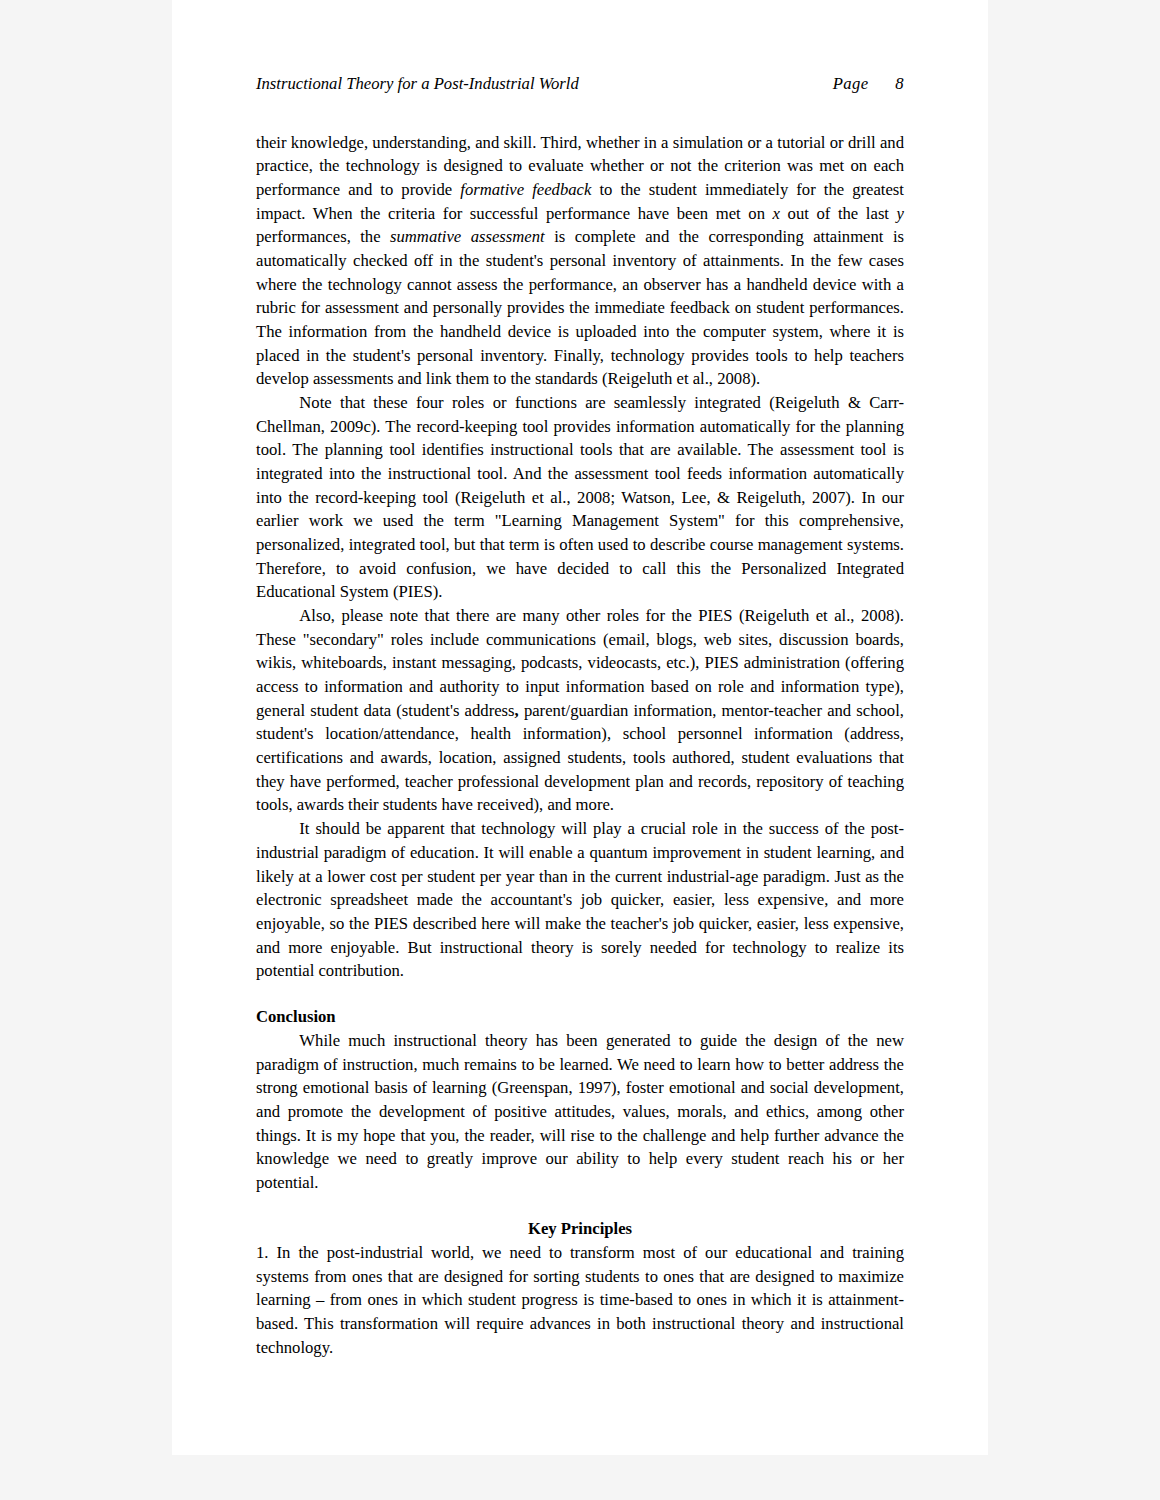Instructional Theory for a Post-Industrial World Page 8
their knowledge, understanding, and skill. Third, whether in a simulation or a tutorial or drill and practice, the technology is designed to evaluate whether or not the criterion was met on each performance and to provide formative feedback to the student immediately for the greatest impact. When the criteria for successful performance have been met on x out of the last y performances, the summative assessment is complete and the corresponding attainment is automatically checked off in the student's personal inventory of attainments. In the few cases where the technology cannot assess the performance, an observer has a handheld device with a rubric for assessment and personally provides the immediate feedback on student performances. The information from the handheld device is uploaded into the computer system, where it is placed in the student's personal inventory. Finally, technology provides tools to help teachers develop assessments and link them to the standards (Reigeluth et al., 2008).
Note that these four roles or functions are seamlessly integrated (Reigeluth & Carr-Chellman, 2009c). The record-keeping tool provides information automatically for the planning tool. The planning tool identifies instructional tools that are available. The assessment tool is integrated into the instructional tool. And the assessment tool feeds information automatically into the record-keeping tool (Reigeluth et al., 2008; Watson, Lee, & Reigeluth, 2007). In our earlier work we used the term "Learning Management System" for this comprehensive, personalized, integrated tool, but that term is often used to describe course management systems. Therefore, to avoid confusion, we have decided to call this the Personalized Integrated Educational System (PIES).
Also, please note that there are many other roles for the PIES (Reigeluth et al., 2008). These "secondary" roles include communications (email, blogs, web sites, discussion boards, wikis, whiteboards, instant messaging, podcasts, videocasts, etc.), PIES administration (offering access to information and authority to input information based on role and information type), general student data (student's address, parent/guardian information, mentor-teacher and school, student's location/attendance, health information), school personnel information (address, certifications and awards, location, assigned students, tools authored, student evaluations that they have performed, teacher professional development plan and records, repository of teaching tools, awards their students have received), and more.
It should be apparent that technology will play a crucial role in the success of the post-industrial paradigm of education. It will enable a quantum improvement in student learning, and likely at a lower cost per student per year than in the current industrial-age paradigm. Just as the electronic spreadsheet made the accountant's job quicker, easier, less expensive, and more enjoyable, so the PIES described here will make the teacher's job quicker, easier, less expensive, and more enjoyable. But instructional theory is sorely needed for technology to realize its potential contribution.
Conclusion
While much instructional theory has been generated to guide the design of the new paradigm of instruction, much remains to be learned. We need to learn how to better address the strong emotional basis of learning (Greenspan, 1997), foster emotional and social development, and promote the development of positive attitudes, values, morals, and ethics, among other things. It is my hope that you, the reader, will rise to the challenge and help further advance the knowledge we need to greatly improve our ability to help every student reach his or her potential.
Key Principles
1. In the post-industrial world, we need to transform most of our educational and training systems from ones that are designed for sorting students to ones that are designed to maximize learning – from ones in which student progress is time-based to ones in which it is attainment-based. This transformation will require advances in both instructional theory and instructional technology.